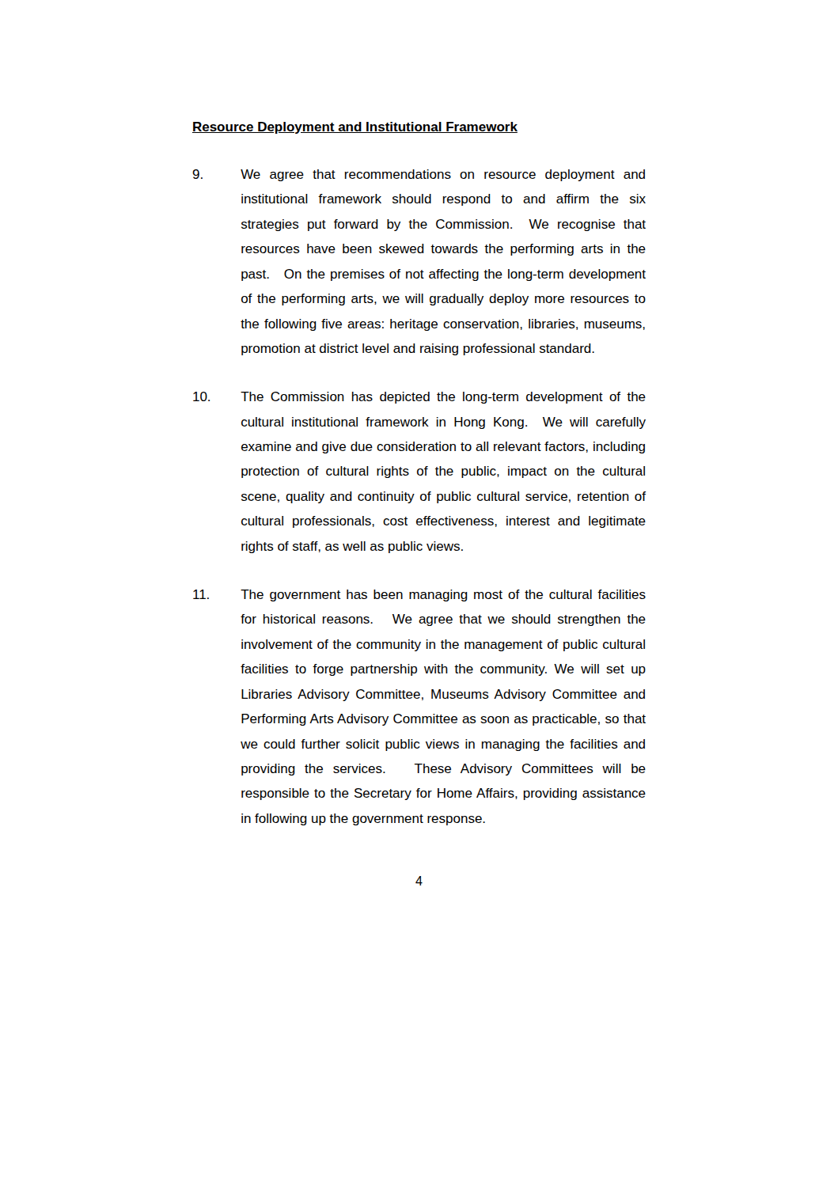Resource Deployment and Institutional Framework
9.
We agree that recommendations on resource deployment and institutional framework should respond to and affirm the six strategies put forward by the Commission. We recognise that resources have been skewed towards the performing arts in the past. On the premises of not affecting the long-term development of the performing arts, we will gradually deploy more resources to the following five areas: heritage conservation, libraries, museums, promotion at district level and raising professional standard.
10.
The Commission has depicted the long-term development of the cultural institutional framework in Hong Kong. We will carefully examine and give due consideration to all relevant factors, including protection of cultural rights of the public, impact on the cultural scene, quality and continuity of public cultural service, retention of cultural professionals, cost effectiveness, interest and legitimate rights of staff, as well as public views.
11.
The government has been managing most of the cultural facilities for historical reasons. We agree that we should strengthen the involvement of the community in the management of public cultural facilities to forge partnership with the community. We will set up Libraries Advisory Committee, Museums Advisory Committee and Performing Arts Advisory Committee as soon as practicable, so that we could further solicit public views in managing the facilities and providing the services. These Advisory Committees will be responsible to the Secretary for Home Affairs, providing assistance in following up the government response.
4